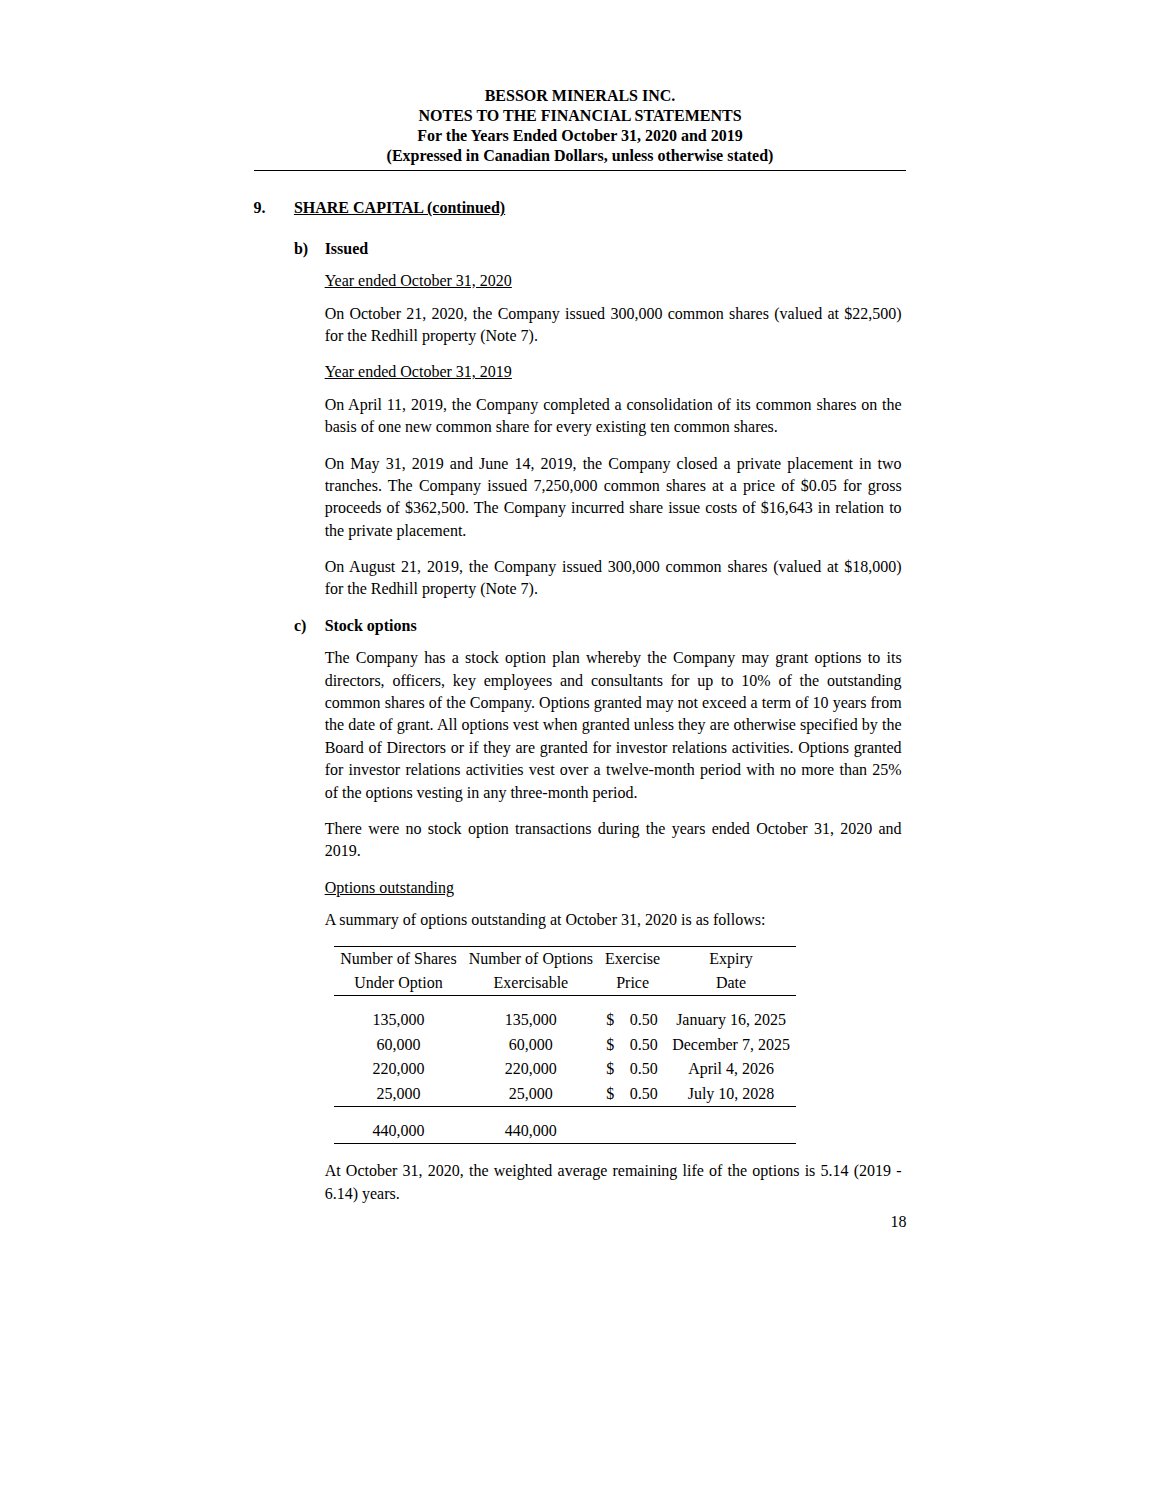BESSOR MINERALS INC.
NOTES TO THE FINANCIAL STATEMENTS
For the Years Ended October 31, 2020 and 2019
(Expressed in Canadian Dollars, unless otherwise stated)
9.
SHARE CAPITAL (continued)
b)
Issued
Year ended October 31, 2020
On October 21, 2020, the Company issued 300,000 common shares (valued at $22,500) for the Redhill property (Note 7).
Year ended October 31, 2019
On April 11, 2019, the Company completed a consolidation of its common shares on the basis of one new common share for every existing ten common shares.
On May 31, 2019 and June 14, 2019, the Company closed a private placement in two tranches. The Company issued 7,250,000 common shares at a price of $0.05 for gross proceeds of $362,500. The Company incurred share issue costs of $16,643 in relation to the private placement.
On August 21, 2019, the Company issued 300,000 common shares (valued at $18,000) for the Redhill property (Note 7).
c)
Stock options
The Company has a stock option plan whereby the Company may grant options to its directors, officers, key employees and consultants for up to 10% of the outstanding common shares of the Company. Options granted may not exceed a term of 10 years from the date of grant. All options vest when granted unless they are otherwise specified by the Board of Directors or if they are granted for investor relations activities. Options granted for investor relations activities vest over a twelve-month period with no more than 25% of the options vesting in any three-month period.
There were no stock option transactions during the years ended October 31, 2020 and 2019.
Options outstanding
A summary of options outstanding at October 31, 2020 is as follows:
| Number of Shares | Number of Options | Exercise | Expiry |
| --- | --- | --- | --- |
| Under Option | Exercisable | Price | Date |
| 135,000 | 135,000 | $ | 0.50 | January 16, 2025 |
| 60,000 | 60,000 | $ | 0.50 | December 7, 2025 |
| 220,000 | 220,000 | $ | 0.50 | April 4, 2026 |
| 25,000 | 25,000 | $ | 0.50 | July 10, 2028 |
| 440,000 | 440,000 | | | |
At October 31, 2020, the weighted average remaining life of the options is 5.14 (2019 - 6.14) years.
18